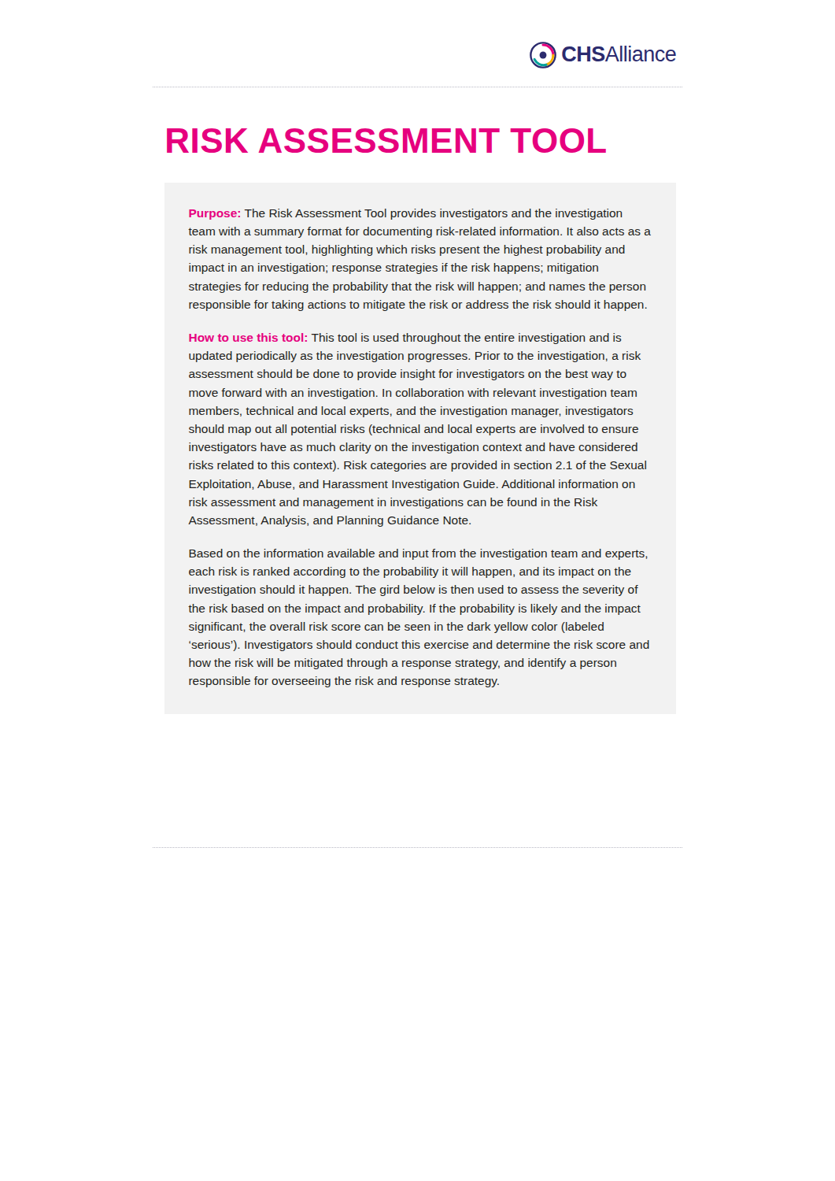CHS Alliance
Risk Assessment Tool
Purpose: The Risk Assessment Tool provides investigators and the investigation team with a summary format for documenting risk-related information. It also acts as a risk management tool, highlighting which risks present the highest probability and impact in an investigation; response strategies if the risk happens; mitigation strategies for reducing the probability that the risk will happen; and names the person responsible for taking actions to mitigate the risk or address the risk should it happen.
How to use this tool: This tool is used throughout the entire investigation and is updated periodically as the investigation progresses. Prior to the investigation, a risk assessment should be done to provide insight for investigators on the best way to move forward with an investigation. In collaboration with relevant investigation team members, technical and local experts, and the investigation manager, investigators should map out all potential risks (technical and local experts are involved to ensure investigators have as much clarity on the investigation context and have considered risks related to this context). Risk categories are provided in section 2.1 of the Sexual Exploitation, Abuse, and Harassment Investigation Guide. Additional information on risk assessment and management in investigations can be found in the Risk Assessment, Analysis, and Planning Guidance Note.
Based on the information available and input from the investigation team and experts, each risk is ranked according to the probability it will happen, and its impact on the investigation should it happen. The gird below is then used to assess the severity of the risk based on the impact and probability. If the probability is likely and the impact significant, the overall risk score can be seen in the dark yellow color (labeled ‘serious’). Investigators should conduct this exercise and determine the risk score and how the risk will be mitigated through a response strategy, and identify a person responsible for overseeing the risk and response strategy.